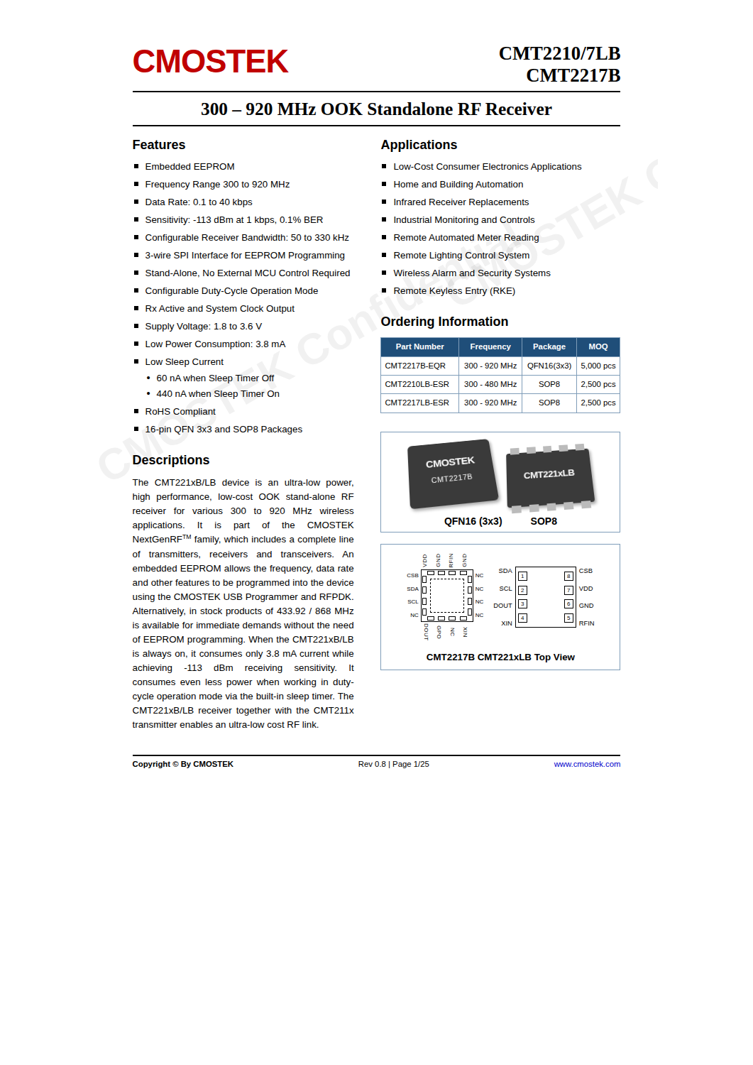CMOSTEK Confidential
CMOSTEK Confidential
CMOSTEK
CMT2210/7LB
CMT2217B
300 – 920 MHz OOK Standalone RF Receiver
Features
Embedded EEPROM
Frequency Range 300 to 920 MHz
Data Rate: 0.1 to 40 kbps
Sensitivity: -113 dBm at 1 kbps, 0.1% BER
Configurable Receiver Bandwidth: 50 to 330 kHz
3-wire SPI Interface for EEPROM Programming
Stand-Alone, No External MCU Control Required
Configurable Duty-Cycle Operation Mode
Rx Active and System Clock Output
Supply Voltage: 1.8 to 3.6 V
Low Power Consumption: 3.8 mA
Low Sleep Current
60 nA when Sleep Timer Off
440 nA when Sleep Timer On
RoHS Compliant
16-pin QFN 3x3 and SOP8 Packages
Descriptions
The CMT221xB/LB device is an ultra-low power, high performance, low-cost OOK stand-alone RF receiver for various 300 to 920 MHz wireless applications. It is part of the CMOSTEK NextGenRFTM family, which includes a complete line of transmitters, receivers and transceivers. An embedded EEPROM allows the frequency, data rate and other features to be programmed into the device using the CMOSTEK USB Programmer and RFPDK. Alternatively, in stock products of 433.92 / 868 MHz is available for immediate demands without the need of EEPROM programming. When the CMT221xB/LB is always on, it consumes only 3.8 mA current while achieving -113 dBm receiving sensitivity. It consumes even less power when working in duty-cycle operation mode via the built-in sleep timer. The CMT221xB/LB receiver together with the CMT211x transmitter enables an ultra-low cost RF link.
Applications
Low-Cost Consumer Electronics Applications
Home and Building Automation
Infrared Receiver Replacements
Industrial Monitoring and Controls
Remote Automated Meter Reading
Remote Lighting Control System
Wireless Alarm and Security Systems
Remote Keyless Entry (RKE)
Ordering Information
| Part Number | Frequency | Package | MOQ |
| --- | --- | --- | --- |
| CMT2217B-EQR | 300 - 920 MHz | QFN16(3x3) | 5,000 pcs |
| CMT2210LB-ESR | 300 - 480 MHz | SOP8 | 2,500 pcs |
| CMT2217LB-ESR | 300 - 920 MHz | SOP8 | 2,500 pcs |
CMOSTEK
CMT2217B
CMT221xLB
QFN16 (3x3) SOP8
VDD GND RFIN GND
CSB
SDA
SCL
NC
NC
NC
NC
NC
DOUT GPO NC XIN
SDA
SCL
DOUT
XIN
1
2
3
4
8
7
6
5
CSB
VDD
GND
RFIN
CMT2217B CMT221xLB Top View
Copyright © By CMOSTEK
Rev 0.8 | Page 1/25
www.cmostek.com